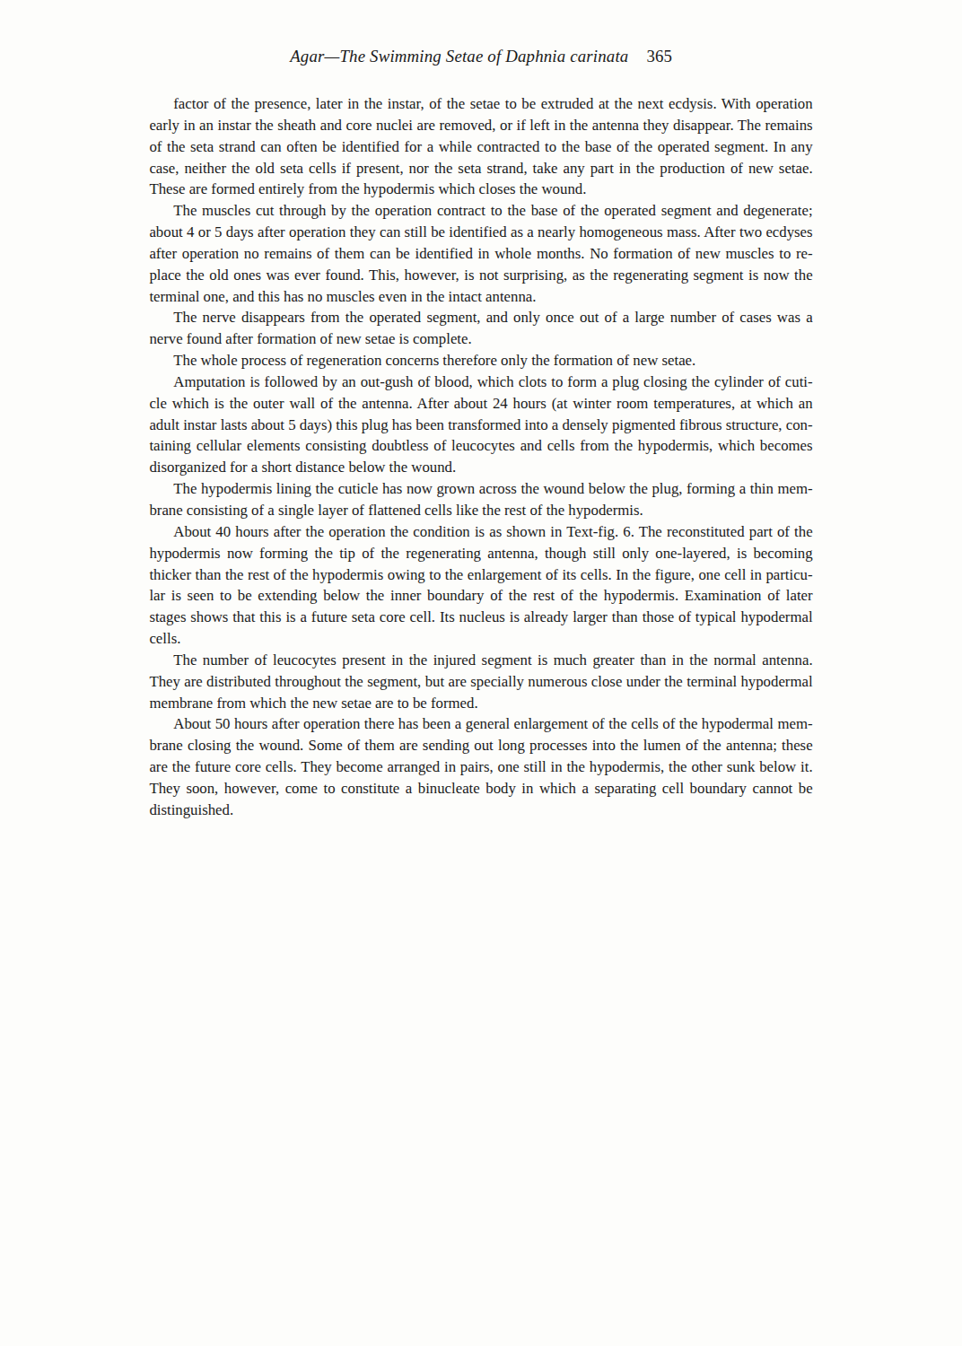Agar—The Swimming Setae of Daphnia carinata 365
factor of the presence, later in the instar, of the setae to be extruded at the next ecdysis. With operation early in an instar the sheath and core nuclei are removed, or if left in the antenna they disappear. The remains of the seta strand can often be identified for a while contracted to the base of the operated segment. In any case, neither the old seta cells if present, nor the seta strand, take any part in the production of new setae. These are formed entirely from the hypodermis which closes the wound.
The muscles cut through by the operation contract to the base of the operated segment and degenerate; about 4 or 5 days after operation they can still be identified as a nearly homogeneous mass. After two ecdyses after operation no remains of them can be identified in whole months. No formation of new muscles to replace the old ones was ever found. This, however, is not surprising, as the regenerating segment is now the terminal one, and this has no muscles even in the intact antenna.
The nerve disappears from the operated segment, and only once out of a large number of cases was a nerve found after formation of new setae is complete.
The whole process of regeneration concerns therefore only the formation of new setae.
Amputation is followed by an out-gush of blood, which clots to form a plug closing the cylinder of cuticle which is the outer wall of the antenna. After about 24 hours (at winter room temperatures, at which an adult instar lasts about 5 days) this plug has been transformed into a densely pigmented fibrous structure, containing cellular elements consisting doubtless of leucocytes and cells from the hypodermis, which becomes disorganized for a short distance below the wound.
The hypodermis lining the cuticle has now grown across the wound below the plug, forming a thin membrane consisting of a single layer of flattened cells like the rest of the hypodermis.
About 40 hours after the operation the condition is as shown in Text-fig. 6. The reconstituted part of the hypodermis now forming the tip of the regenerating antenna, though still only one-layered, is becoming thicker than the rest of the hypodermis owing to the enlargement of its cells. In the figure, one cell in particular is seen to be extending below the inner boundary of the rest of the hypodermis. Examination of later stages shows that this is a future seta core cell. Its nucleus is already larger than those of typical hypodermal cells.
The number of leucocytes present in the injured segment is much greater than in the normal antenna. They are distributed throughout the segment, but are specially numerous close under the terminal hypodermal membrane from which the new setae are to be formed.
About 50 hours after operation there has been a general enlargement of the cells of the hypodermal membrane closing the wound. Some of them are sending out long processes into the lumen of the antenna; these are the future core cells. They become arranged in pairs, one still in the hypodermis, the other sunk below it. They soon, however, come to constitute a binucleate body in which a separating cell boundary cannot be distinguished.